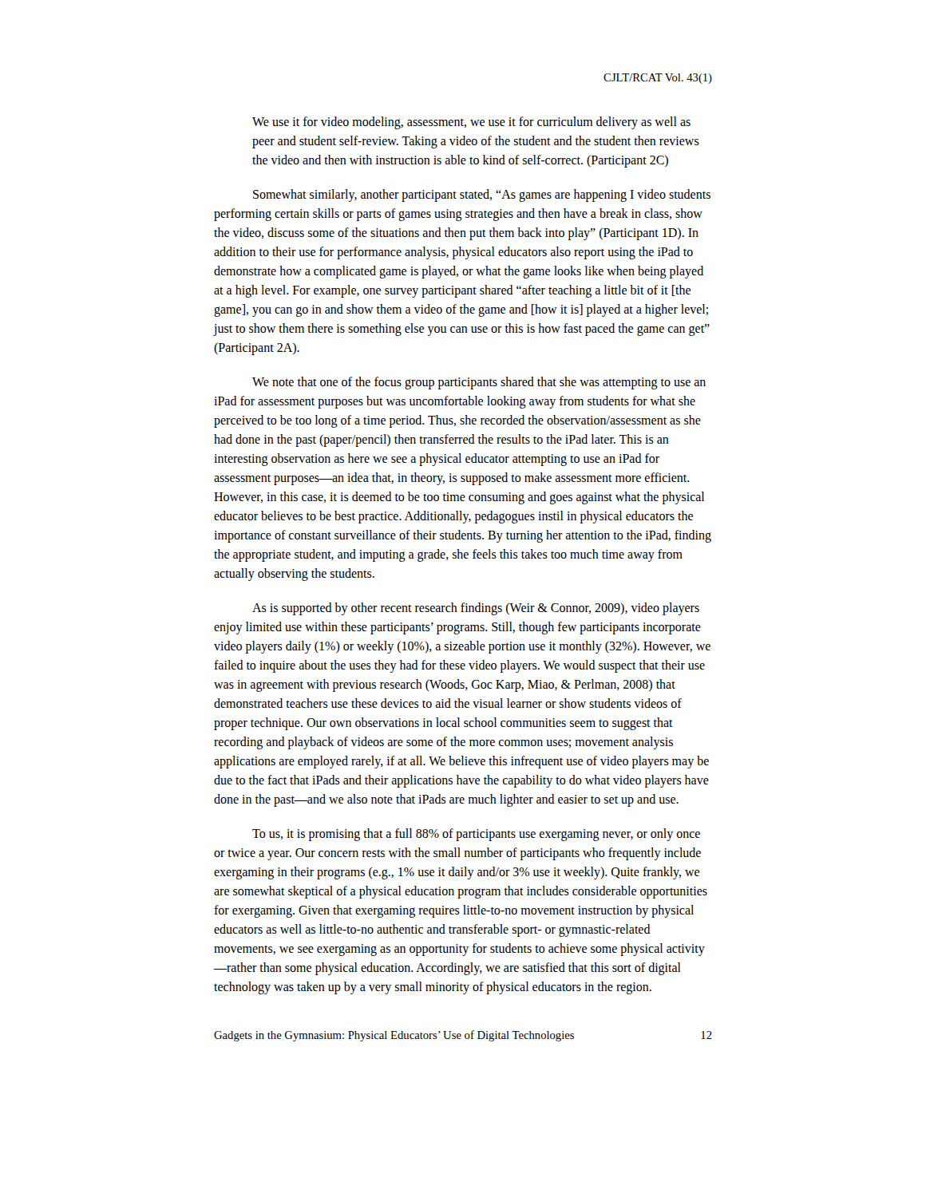CJLT/RCAT Vol. 43(1)
We use it for video modeling, assessment, we use it for curriculum delivery as well as peer and student self-review. Taking a video of the student and the student then reviews the video and then with instruction is able to kind of self-correct. (Participant 2C)
Somewhat similarly, another participant stated, “As games are happening I video students performing certain skills or parts of games using strategies and then have a break in class, show the video, discuss some of the situations and then put them back into play” (Participant 1D). In addition to their use for performance analysis, physical educators also report using the iPad to demonstrate how a complicated game is played, or what the game looks like when being played at a high level. For example, one survey participant shared “after teaching a little bit of it [the game], you can go in and show them a video of the game and [how it is] played at a higher level; just to show them there is something else you can use or this is how fast paced the game can get” (Participant 2A).
We note that one of the focus group participants shared that she was attempting to use an iPad for assessment purposes but was uncomfortable looking away from students for what she perceived to be too long of a time period. Thus, she recorded the observation/assessment as she had done in the past (paper/pencil) then transferred the results to the iPad later. This is an interesting observation as here we see a physical educator attempting to use an iPad for assessment purposes—an idea that, in theory, is supposed to make assessment more efficient. However, in this case, it is deemed to be too time consuming and goes against what the physical educator believes to be best practice. Additionally, pedagogues instil in physical educators the importance of constant surveillance of their students. By turning her attention to the iPad, finding the appropriate student, and imputing a grade, she feels this takes too much time away from actually observing the students.
As is supported by other recent research findings (Weir & Connor, 2009), video players enjoy limited use within these participants’ programs. Still, though few participants incorporate video players daily (1%) or weekly (10%), a sizeable portion use it monthly (32%). However, we failed to inquire about the uses they had for these video players. We would suspect that their use was in agreement with previous research (Woods, Goc Karp, Miao, & Perlman, 2008) that demonstrated teachers use these devices to aid the visual learner or show students videos of proper technique. Our own observations in local school communities seem to suggest that recording and playback of videos are some of the more common uses; movement analysis applications are employed rarely, if at all. We believe this infrequent use of video players may be due to the fact that iPads and their applications have the capability to do what video players have done in the past—and we also note that iPads are much lighter and easier to set up and use.
To us, it is promising that a full 88% of participants use exergaming never, or only once or twice a year. Our concern rests with the small number of participants who frequently include exergaming in their programs (e.g., 1% use it daily and/or 3% use it weekly). Quite frankly, we are somewhat skeptical of a physical education program that includes considerable opportunities for exergaming. Given that exergaming requires little-to-no movement instruction by physical educators as well as little-to-no authentic and transferable sport- or gymnastic-related movements, we see exergaming as an opportunity for students to achieve some physical activity—rather than some physical education. Accordingly, we are satisfied that this sort of digital technology was taken up by a very small minority of physical educators in the region.
Gadgets in the Gymnasium: Physical Educators’ Use of Digital Technologies 12